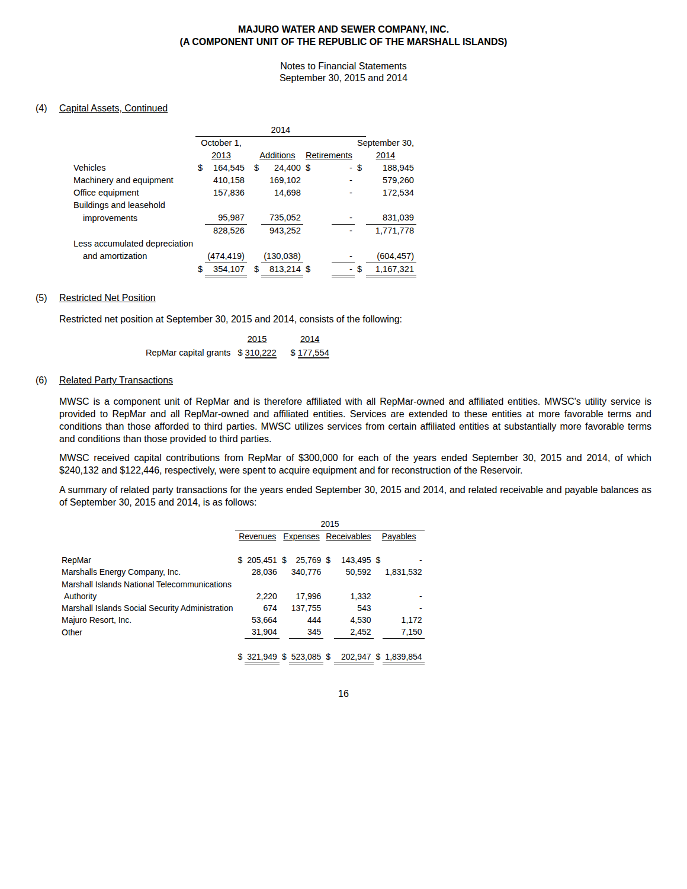MAJURO WATER AND SEWER COMPANY, INC.
(A COMPONENT UNIT OF THE REPUBLIC OF THE MARSHALL ISLANDS)
Notes to Financial Statements
September 30, 2015 and 2014
(4) Capital Assets, Continued
| | 2014 |
| | October 1, | | | | September 30, |
| | 2013 | | Additions | Retirements | 2014 |
| Vehicles | $ | 164,545 | | $ | 24,400 | $ | - | $ | 188,945 |
| Machinery and equipment | | 410,158 | | | 169,102 | | - | | 579,260 |
| Office equipment | | 157,836 | | | 14,698 | | - | | 172,534 |
| Buildings and leasehold | | | | | | | | | |
| improvements | | 95,987 | | | 735,052 | | - | | 831,039 |
| | | 828,526 | | | 943,252 | | - | | 1,771,778 |
| Less accumulated depreciation | | | | | | | | | |
| and amortization | | (474,419) | | | (130,038) | | - | | (604,457) |
| | $ | 354,107 | | $ | 813,214 | $ | - | $ | 1,167,321 |
(5) Restricted Net Position
Restricted net position at September 30, 2015 and 2014, consists of the following:
| | 2015 | | 2014 |
| RepMar capital grants | $ 310,222 | | $ 177,554 |
(6) Related Party Transactions
MWSC is a component unit of RepMar and is therefore affiliated with all RepMar-owned and affiliated entities. MWSC's utility service is provided to RepMar and all RepMar-owned and affiliated entities. Services are extended to these entities at more favorable terms and conditions than those afforded to third parties. MWSC utilizes services from certain affiliated entities at substantially more favorable terms and conditions than those provided to third parties.
MWSC received capital contributions from RepMar of $300,000 for each of the years ended September 30, 2015 and 2014, of which $240,132 and $122,446, respectively, were spent to acquire equipment and for reconstruction of the Reservoir.
A summary of related party transactions for the years ended September 30, 2015 and 2014, and related receivable and payable balances as of September 30, 2015 and 2014, is as follows:
| | 2015 |
| | Revenues | Expenses | Receivables | Payables |
| RepMar | $ | 205,451 | $ | 25,769 | $ | 143,495 | $ | - |
| Marshalls Energy Company, Inc. | | 28,036 | | 340,776 | | 50,592 | | 1,831,532 |
| Marshall Islands National Telecommunications | | | | | | | | |
| Authority | | 2,220 | | 17,996 | | 1,332 | | - |
| Marshall Islands Social Security Administration | | 674 | | 137,755 | | 543 | | - |
| Majuro Resort, Inc. | | 53,664 | | 444 | | 4,530 | | 1,172 |
| Other | | 31,904 | | 345 | | 2,452 | | 7,150 |
| | $ | 321,949 | $ | 523,085 | $ | 202,947 | $ | 1,839,854 |
16